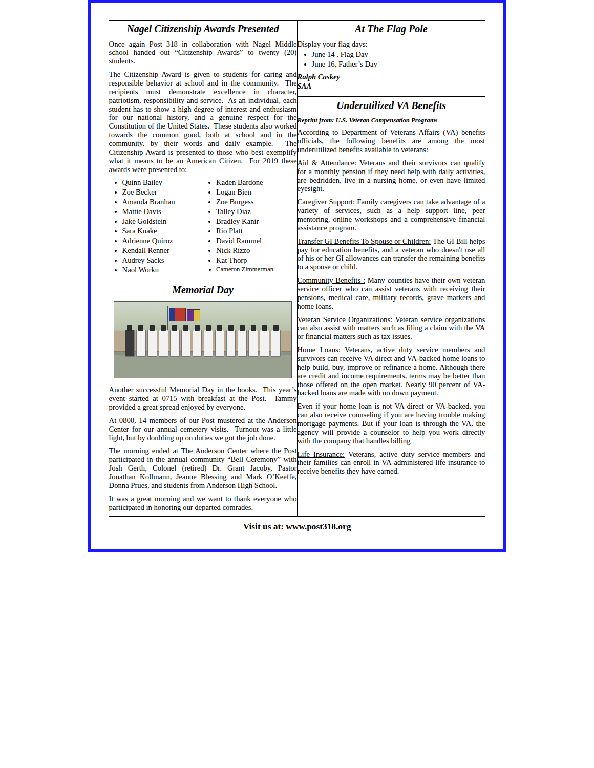| Nagel Citizenship Awards Presented Once again Post 318 in collaboration with Nagel Middle school handed out “Citizenship Awards” to twenty (20) students. The Citizenship Award is given to students for caring and responsible behavior at school and in the community. The recipients must demonstrate excellence in character, patriotism, responsibility and service. As an individual, each student has to show a high degree of interest and enthusiasm for our national history, and a genuine respect for the Constitution of the United States. These students also worked towards the common good, both at school and in the community, by their words and daily example. The Citizenship Award is presented to those who best exemplify what it means to be an American Citizen. For 2019 these awards were presented to: / Quinn Bailey Zoe Becker Amanda Branhan Mattie Davis Jake Goldstein Sara Knake Adrienne Quiroz Kendall Renner Audrey Sacks Naol Worku / Kaden Bardone Logan Bien Zoe Burgess Talley Diaz Bradley Kanir Rio Platt David Rammel Nick Rizzo Kat Thorp Cameron Zimmerman / Memorial Day Another successful Memorial Day in the books. This year’s event started at 0715 with breakfast at the Post. Tammy provided a great spread enjoyed by everyone. At 0800, 14 members of our Post mustered at the Anderson Center for our annual cemetery visits. Turnout was a little light, but by doubling up on duties we got the job done. The morning ended at The Anderson Center where the Post participated in the annual community “Bell Ceremony” with Josh Gerth, Colonel (retired) Dr. Grant Jacoby, Pastor Jonathan Kollmann, Jeanne Blessing and Mark O’Keeffe, Donna Prues, and students from Anderson High School. It was a great morning and we want to thank everyone who participated in honoring our departed comrades. | At The Flag Pole Display your flag days: June 14 , Flag Day June 16, Father’s Day Ralph Caskey SAA Underutilized VA Benefits Reprint from: U.S. Veteran Compensation Programs According to Department of Veterans Affairs (VA) benefits officials, the following benefits are among the most underutilized benefits available to veterans: Aid & Attendance: Veterans and their survivors can qualify for a monthly pension if they need help with daily activities, are bedridden, live in a nursing home, or even have limited eyesight. Caregiver Support: Family caregivers can take advantage of a variety of services, such as a help support line, peer mentoring, online workshops and a comprehensive financial assistance program. Transfer GI Benefits To Spouse or Children: The GI Bill helps pay for education benefits, and a veteran who doesn't use all of his or her GI allowances can transfer the remaining benefits to a spouse or child. Community Benefits : Many counties have their own veteran service officer who can assist veterans with receiving their pensions, medical care, military records, grave markers and home loans. Veteran Service Organizations: Veteran service organizations can also assist with matters such as filing a claim with the VA or financial matters such as tax issues. Home Loans: Veterans, active duty service members and survivors can receive VA direct and VA-backed home loans to help build, buy, improve or refinance a home. Although there are credit and income requirements, terms may be better than those offered on the open market. Nearly 90 percent of VA-backed loans are made with no down payment. Even if your home loan is not VA direct or VA-backed, you can also receive counseling if you are having trouble making mortgage payments. But if your loan is through the VA, the agency will provide a counselor to help you work directly with the company that handles billing Life Insurance: Veterans, active duty service members and their families can enroll in VA-administered life insurance to receive benefits they have earned. |
Visit us at: www.post318.org